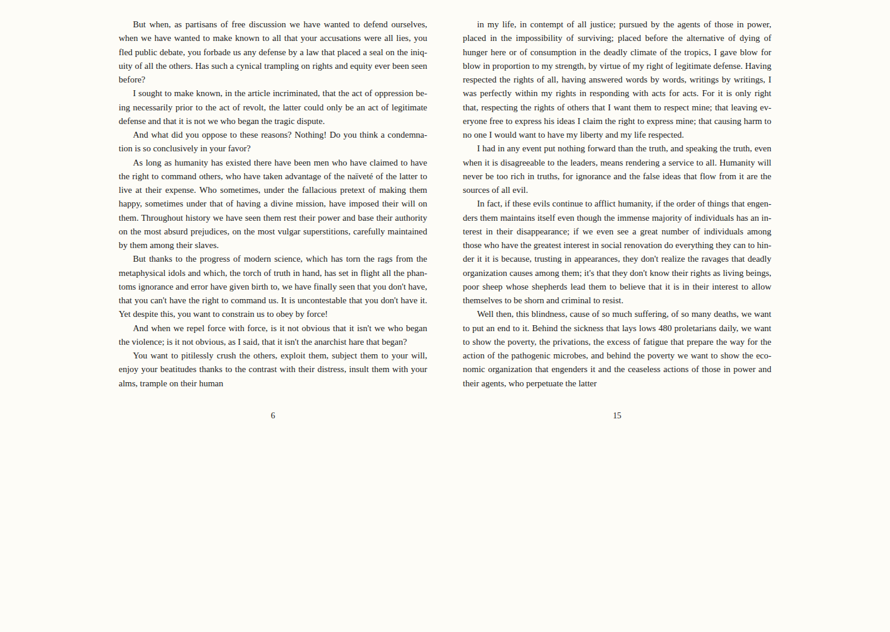But when, as partisans of free discussion we have wanted to defend ourselves, when we have wanted to make known to all that your accusations were all lies, you fled public debate, you forbade us any defense by a law that placed a seal on the iniquity of all the others. Has such a cynical trampling on rights and equity ever been seen before?
I sought to make known, in the article incriminated, that the act of oppression being necessarily prior to the act of revolt, the latter could only be an act of legitimate defense and that it is not we who began the tragic dispute.
And what did you oppose to these reasons? Nothing! Do you think a condemnation is so conclusively in your favor?
As long as humanity has existed there have been men who have claimed to have the right to command others, who have taken advantage of the naïveté of the latter to live at their expense. Who sometimes, under the fallacious pretext of making them happy, sometimes under that of having a divine mission, have imposed their will on them. Throughout history we have seen them rest their power and base their authority on the most absurd prejudices, on the most vulgar superstitions, carefully maintained by them among their slaves.
But thanks to the progress of modern science, which has torn the rags from the metaphysical idols and which, the torch of truth in hand, has set in flight all the phantoms ignorance and error have given birth to, we have finally seen that you don't have, that you can't have the right to command us. It is uncontestable that you don't have it. Yet despite this, you want to constrain us to obey by force!
And when we repel force with force, is it not obvious that it isn't we who began the violence; is it not obvious, as I said, that it isn't the anarchist hare that began?
You want to pitilessly crush the others, exploit them, subject them to your will, enjoy your beatitudes thanks to the contrast with their distress, insult them with your alms, trample on their human
6
in my life, in contempt of all justice; pursued by the agents of those in power, placed in the impossibility of surviving; placed before the alternative of dying of hunger here or of consumption in the deadly climate of the tropics, I gave blow for blow in proportion to my strength, by virtue of my right of legitimate defense. Having respected the rights of all, having answered words by words, writings by writings, I was perfectly within my rights in responding with acts for acts. For it is only right that, respecting the rights of others that I want them to respect mine; that leaving everyone free to express his ideas I claim the right to express mine; that causing harm to no one I would want to have my liberty and my life respected.
I had in any event put nothing forward than the truth, and speaking the truth, even when it is disagreeable to the leaders, means rendering a service to all. Humanity will never be too rich in truths, for ignorance and the false ideas that flow from it are the sources of all evil.
In fact, if these evils continue to afflict humanity, if the order of things that engenders them maintains itself even though the immense majority of individuals has an interest in their disappearance; if we even see a great number of individuals among those who have the greatest interest in social renovation do everything they can to hinder it it is because, trusting in appearances, they don't realize the ravages that deadly organization causes among them; it's that they don't know their rights as living beings, poor sheep whose shepherds lead them to believe that it is in their interest to allow themselves to be shorn and criminal to resist.
Well then, this blindness, cause of so much suffering, of so many deaths, we want to put an end to it. Behind the sickness that lays lows 480 proletarians daily, we want to show the poverty, the privations, the excess of fatigue that prepare the way for the action of the pathogenic microbes, and behind the poverty we want to show the economic organization that engenders it and the ceaseless actions of those in power and their agents, who perpetuate the latter
15